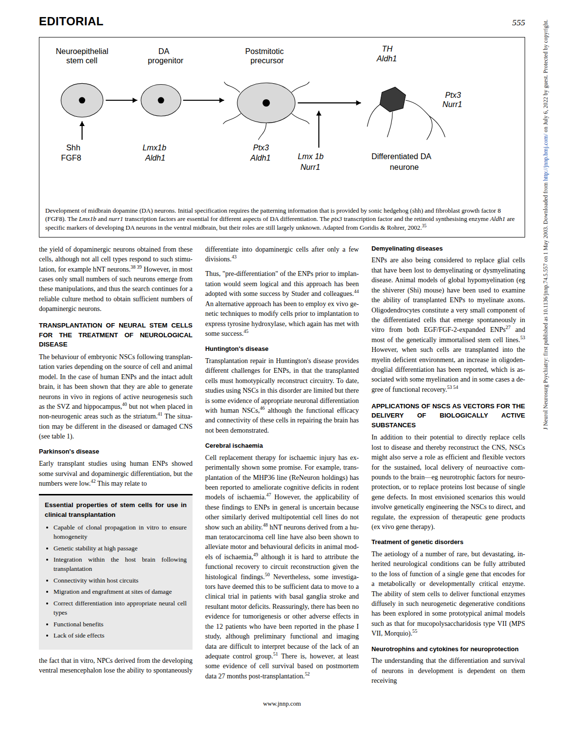J Neurol Neurosurg Psychiatry: first published as 10.1136/jnnp.74.5.557 on 1 May 2003. Downloaded from http://jnnp.bmj.com/ on July 6, 2022 by guest. Protected by copyright.
EDITORIAL
555
Neuroepithelial stem cell DA progenitor Postmitotic precursor TH Aldh1 Ptx3 Nurr1 Shh FGF8 Lmx1b Aldh1 Ptx3 Aldh1 Lmx 1b Nurr1 Differentiated DA neurone
Development of midbrain dopamine (DA) neurons. Initial specification requires the patterning information that is provided by sonic hedgehog (shh) and fibroblast growth factor 8 (FGF8). The Lmx1b and nurr1 transcription factors are essential for different aspects of DA differentiation. The ptx3 transcription factor and the retinoid synthesising enzyme Aldh1 are specific markers of developing DA neurons in the ventral midbrain, but their roles are still largely unknown. Adapted from Goridis & Rohrer, 2002.35
the yield of dopaminergic neurons obtained from these cells, although not all cell types respond to such stimulation, for example hNT neurons.38 39 However, in most cases only small numbers of such neurons emerge from these manipulations, and thus the search continues for a reliable culture method to obtain sufficient numbers of dopaminergic neurons.
Transplantation of neural stem cells for the treatment of neurological disease
The behaviour of embryonic NSCs following transplantation varies depending on the source of cell and animal model. In the case of human ENPs and the intact adult brain, it has been shown that they are able to generate neurons in vivo in regions of active neurogenesis such as the SVZ and hippocampus,40 but not when placed in non-neurogenic areas such as the striatum.41 The situation may be different in the diseased or damaged CNS (see table 1).
Parkinson's disease
Early transplant studies using human ENPs showed some survival and dopaminergic differentiation, but the numbers were low.42 This may relate to
Essential properties of stem cells for use in clinical transplantation
Capable of clonal propagation in vitro to ensure homogeneity
Genetic stability at high passage
Integration within the host brain following transplantation
Connectivity within host circuits
Migration and engraftment at sites of damage
Correct differentiation into appropriate neural cell types
Functional benefits
Lack of side effects
the fact that in vitro, NPCs derived from the developing ventral mesencephalon lose the ability to spontaneously differentiate into dopaminergic cells after only a few divisions.43
Thus, "pre-differentiation" of the ENPs prior to implantation would seem logical and this approach has been adopted with some success by Studer and colleagues.44 An alternative approach has been to employ ex vivo genetic techniques to modify cells prior to implantation to express tyrosine hydroxylase, which again has met with some success.45
Huntington's disease
Transplantation repair in Huntington's disease provides different challenges for ENPs, in that the transplanted cells must homotypically reconstruct circuitry. To date, studies using NSCs in this disorder are limited but there is some evidence of appropriate neuronal differentiation with human NSCs,46 although the functional efficacy and connectivity of these cells in repairing the brain has not been demonstrated.
Cerebral ischaemia
Cell replacement therapy for ischaemic injury has experimentally shown some promise. For example, transplantation of the MHP36 line (ReNeuron holdings) has been reported to ameliorate cognitive deficits in rodent models of ischaemia.47 However, the applicability of these findings to ENPs in general is uncertain because other similarly derived multipotential cell lines do not show such an ability.48 hNT neurons derived from a human teratocarcinoma cell line have also been shown to alleviate motor and behavioural deficits in animal models of ischaemia,49 although it is hard to attribute the functional recovery to circuit reconstruction given the histological findings.50 Nevertheless, some investigators have deemed this to be sufficient data to move to a clinical trial in patients with basal ganglia stroke and resultant motor deficits. Reassuringly, there has been no evidence for tumorigenesis or other adverse effects in the 12 patients who have been reported in the phase I study, although preliminary functional and imaging data are difficult to interpret because of the lack of an adequate control group.51 There is, however, at least some evidence of cell survival based on postmortem data 27 months post-transplantation.52
Demyelinating diseases
ENPs are also being considered to replace glial cells that have been lost to demyelinating or dysmyelinating disease. Animal models of global hypomyelination (eg the shiverer (Shi) mouse) have been used to examine the ability of transplanted ENPs to myelinate axons. Oligodendrocytes constitute a very small component of the differentiated cells that emerge spontaneously in vitro from both EGF/FGF-2-expanded ENPs27 and most of the genetically immortalised stem cell lines.53 However, when such cells are transplanted into the myelin deficient environment, an increase in oligodendroglial differentiation has been reported, which is associated with some myelination and in some cases a degree of functional recovery.53 54
Applications of NSCs as vectors for the delivery of biologically active substances
In addition to their potential to directly replace cells lost to disease and thereby reconstruct the CNS, NSCs might also serve a role as efficient and flexible vectors for the sustained, local delivery of neuroactive compounds to the brain—eg neurotrophic factors for neuroprotection, or to replace proteins lost because of single gene defects. In most envisioned scenarios this would involve genetically engineering the NSCs to direct, and regulate, the expression of therapeutic gene products (ex vivo gene therapy).
Treatment of genetic disorders
The aetiology of a number of rare, but devastating, inherited neurological conditions can be fully attributed to the loss of function of a single gene that encodes for a metabolically or developmentally critical enzyme. The ability of stem cells to deliver functional enzymes diffusely in such neurogenetic degenerative conditions has been explored in some prototypical animal models such as that for mucopolysaccharidosis type VII (MPS VII, Morquio).55
Neurotrophins and cytokines for neuroprotection
The understanding that the differentiation and survival of neurons in development is dependent on them receiving
www.jnnp.com